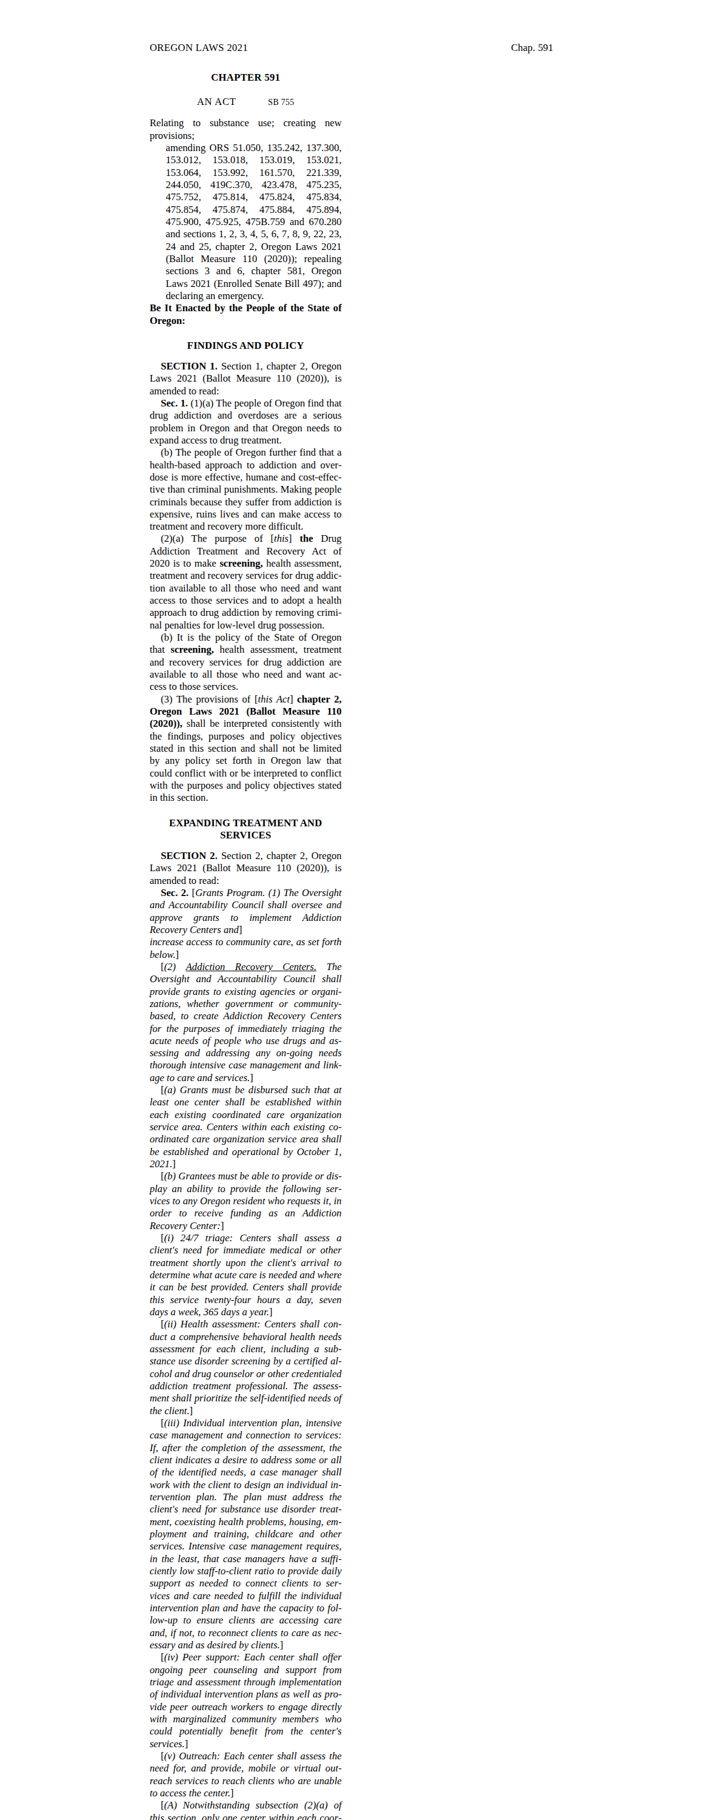OREGON LAWS 2021 Chap. 591
CHAPTER 591
AN ACT SB 755
Relating to substance use; creating new provisions; amending ORS 51.050, 135.242, 137.300, 153.012, 153.018, 153.019, 153.021, 153.064, 153.992, 161.570, 221.339, 244.050, 419C.370, 423.478, 475.235, 475.752, 475.814, 475.824, 475.834, 475.854, 475.874, 475.884, 475.894, 475.900, 475.925, 475B.759 and 670.280 and sections 1, 2, 3, 4, 5, 6, 7, 8, 9, 22, 23, 24 and 25, chapter 2, Oregon Laws 2021 (Ballot Measure 110 (2020)); repealing sections 3 and 6, chapter 581, Oregon Laws 2021 (Enrolled Senate Bill 497); and declaring an emergency.
Be It Enacted by the People of the State of Oregon:
FINDINGS AND POLICY
SECTION 1. Section 1, chapter 2, Oregon Laws 2021 (Ballot Measure 110 (2020)), is amended to read:
Sec. 1. (1)(a) The people of Oregon find that drug addiction and overdoses are a serious problem in Oregon and that Oregon needs to expand access to drug treatment.
(b) The people of Oregon further find that a health-based approach to addiction and overdose is more effective, humane and cost-effective than criminal punishments. Making people criminals because they suffer from addiction is expensive, ruins lives and can make access to treatment and recovery more difficult.
(2)(a) The purpose of [this] the Drug Addiction Treatment and Recovery Act of 2020 is to make screening, health assessment, treatment and recovery services for drug addiction available to all those who need and want access to those services and to adopt a health approach to drug addiction by removing criminal penalties for low-level drug possession.
(b) It is the policy of the State of Oregon that screening, health assessment, treatment and recovery services for drug addiction are available to all those who need and want access to those services.
(3) The provisions of [this Act] chapter 2, Oregon Laws 2021 (Ballot Measure 110 (2020)), shall be interpreted consistently with the findings, purposes and policy objectives stated in this section and shall not be limited by any policy set forth in Oregon law that could conflict with or be interpreted to conflict with the purposes and policy objectives stated in this section.
EXPANDING TREATMENT AND SERVICES
SECTION 2. Section 2, chapter 2, Oregon Laws 2021 (Ballot Measure 110 (2020)), is amended to read:
Sec. 2. [Grants Program. (1) The Oversight and Accountability Council shall oversee and approve grants to implement Addiction Recovery Centers and]
increase access to community care, as set forth below.]
[(2) Addiction Recovery Centers. The Oversight and Accountability Council shall provide grants to existing agencies or organizations, whether government or community-based, to create Addiction Recovery Centers for the purposes of immediately triaging the acute needs of people who use drugs and assessing and addressing any on-going needs thorough intensive case management and linkage to care and services.]
[(a) Grants must be disbursed such that at least one center shall be established within each existing coordinated care organization service area. Centers within each existing coordinated care organization service area shall be established and operational by October 1, 2021.]
[(b) Grantees must be able to provide or display an ability to provide the following services to any Oregon resident who requests it, in order to receive funding as an Addiction Recovery Center:]
[(i) 24/7 triage: Centers shall assess a client's need for immediate medical or other treatment shortly upon the client's arrival to determine what acute care is needed and where it can be best provided. Centers shall provide this service twenty-four hours a day, seven days a week, 365 days a year.]
[(ii) Health assessment: Centers shall conduct a comprehensive behavioral health needs assessment for each client, including a substance use disorder screening by a certified alcohol and drug counselor or other credentialed addiction treatment professional. The assessment shall prioritize the self-identified needs of the client.]
[(iii) Individual intervention plan, intensive case management and connection to services: If, after the completion of the assessment, the client indicates a desire to address some or all of the identified needs, a case manager shall work with the client to design an individual intervention plan. The plan must address the client's need for substance use disorder treatment, coexisting health problems, housing, employment and training, childcare and other services. Intensive case management requires, in the least, that case managers have a sufficiently low staff-to-client ratio to provide daily support as needed to connect clients to services and care needed to fulfill the individual intervention plan and have the capacity to follow-up to ensure clients are accessing care and, if not, to reconnect clients to care as necessary and as desired by clients.]
[(iv) Peer support: Each center shall offer ongoing peer counseling and support from triage and assessment through implementation of individual intervention plans as well as provide peer outreach workers to engage directly with marginalized community members who could potentially benefit from the center's services.]
[(v) Outreach: Each center shall assess the need for, and provide, mobile or virtual outreach services to reach clients who are unable to access the center.]
[(A) Notwithstanding subsection (2)(a) of this section, only one center within each coordinated care or-
1